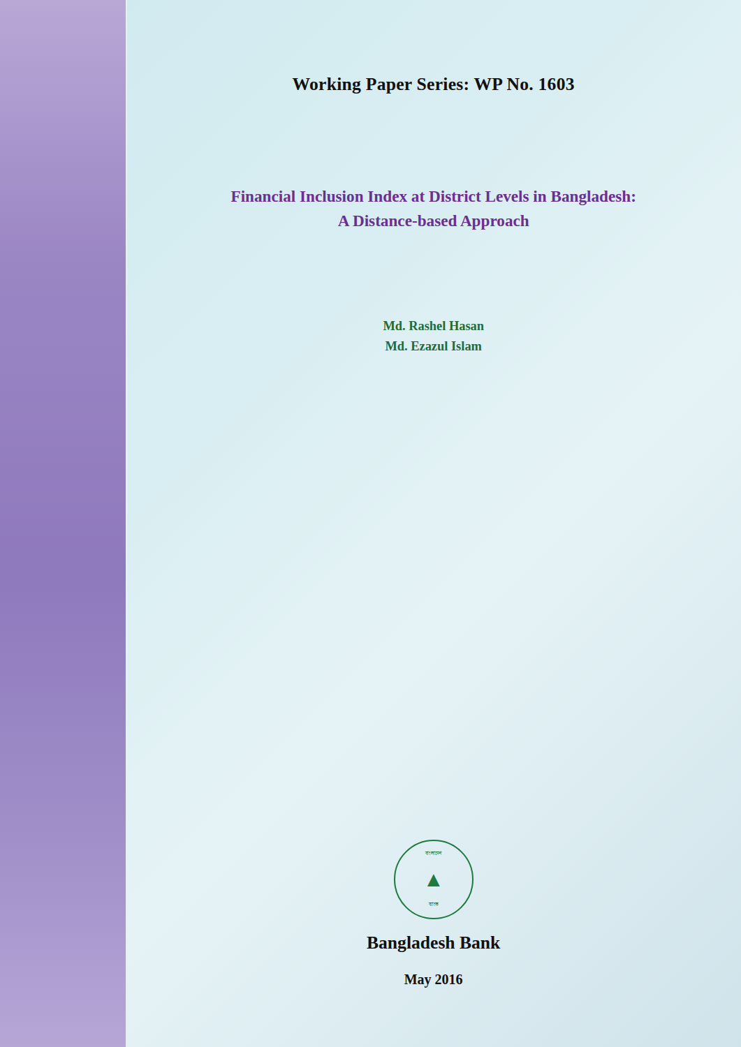Working Paper Series: WP No. 1603
Financial Inclusion Index at District Levels in Bangladesh: A Distance-based Approach
Md. Rashel Hasan
Md. Ezazul Islam
বাংলাদেশ ▲ ব্যাংক
Bangladesh Bank
May 2016